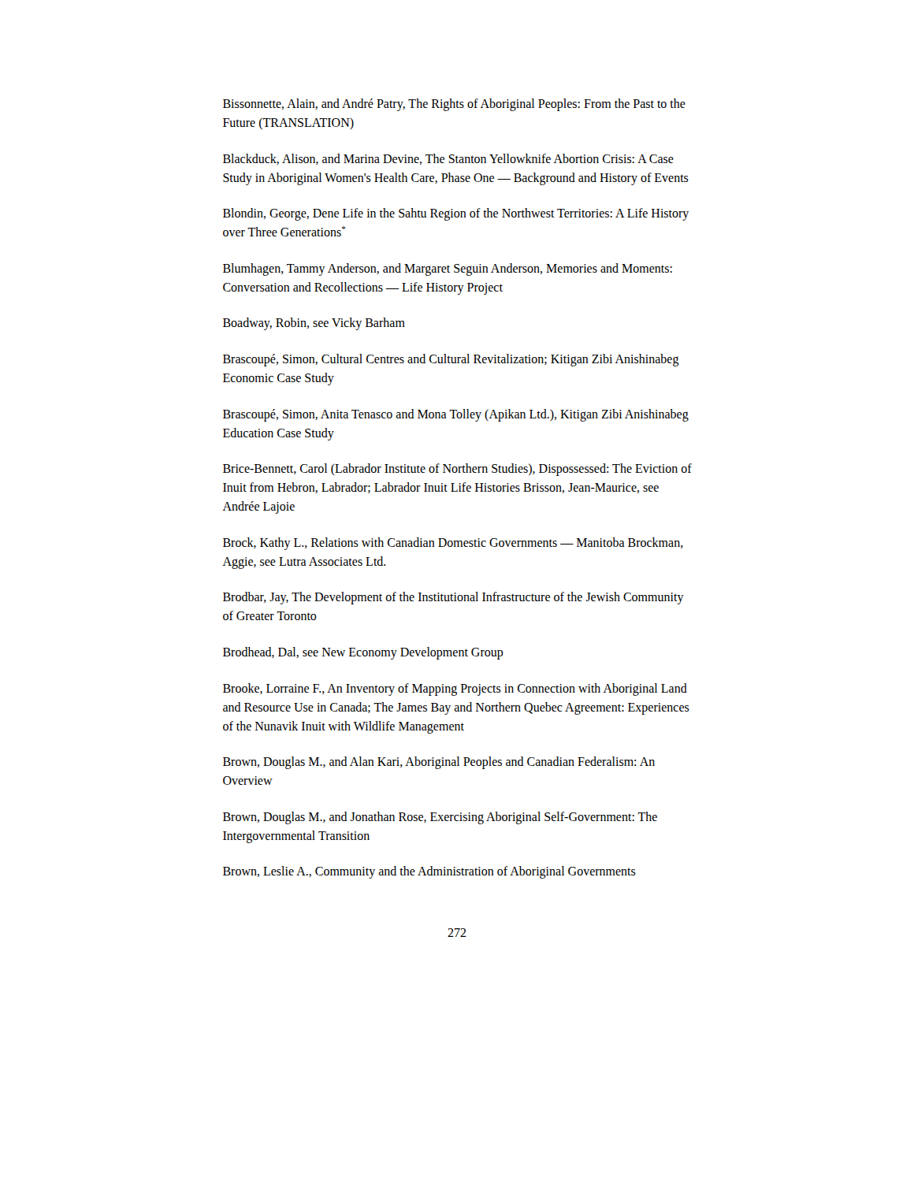Bissonnette, Alain, and André Patry, The Rights of Aboriginal Peoples: From the Past to the Future (TRANSLATION)
Blackduck, Alison, and Marina Devine, The Stanton Yellowknife Abortion Crisis: A Case Study in Aboriginal Women's Health Care, Phase One — Background and History of Events
Blondin, George, Dene Life in the Sahtu Region of the Northwest Territories: A Life History over Three Generations*
Blumhagen, Tammy Anderson, and Margaret Seguin Anderson, Memories and Moments: Conversation and Recollections — Life History Project
Boadway, Robin, see Vicky Barham
Brascoupé, Simon, Cultural Centres and Cultural Revitalization; Kitigan Zibi Anishinabeg Economic Case Study
Brascoupé, Simon, Anita Tenasco and Mona Tolley (Apikan Ltd.), Kitigan Zibi Anishinabeg Education Case Study
Brice-Bennett, Carol (Labrador Institute of Northern Studies), Dispossessed: The Eviction of Inuit from Hebron, Labrador; Labrador Inuit Life Histories Brisson, Jean-Maurice, see Andrée Lajoie
Brock, Kathy L., Relations with Canadian Domestic Governments — Manitoba Brockman, Aggie, see Lutra Associates Ltd.
Brodbar, Jay, The Development of the Institutional Infrastructure of the Jewish Community of Greater Toronto
Brodhead, Dal, see New Economy Development Group
Brooke, Lorraine F., An Inventory of Mapping Projects in Connection with Aboriginal Land and Resource Use in Canada; The James Bay and Northern Quebec Agreement: Experiences of the Nunavik Inuit with Wildlife Management
Brown, Douglas M., and Alan Kari, Aboriginal Peoples and Canadian Federalism: An Overview
Brown, Douglas M., and Jonathan Rose, Exercising Aboriginal Self-Government: The Intergovernmental Transition
Brown, Leslie A., Community and the Administration of Aboriginal Governments
272